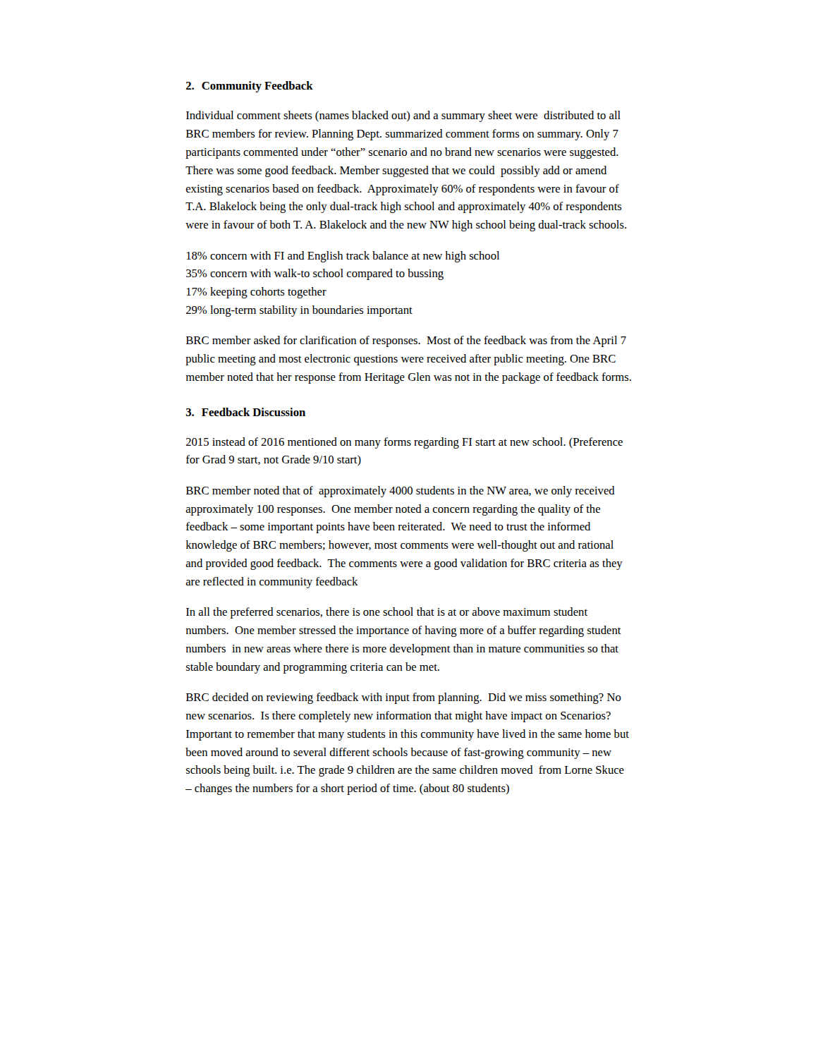2. Community Feedback
Individual comment sheets (names blacked out) and a summary sheet were distributed to all BRC members for review. Planning Dept. summarized comment forms on summary. Only 7 participants commented under “other” scenario and no brand new scenarios were suggested. There was some good feedback. Member suggested that we could possibly add or amend existing scenarios based on feedback. Approximately 60% of respondents were in favour of T.A. Blakelock being the only dual-track high school and approximately 40% of respondents were in favour of both T. A. Blakelock and the new NW high school being dual-track schools.
18% concern with FI and English track balance at new high school
35% concern with walk-to school compared to bussing
17% keeping cohorts together
29% long-term stability in boundaries important
BRC member asked for clarification of responses. Most of the feedback was from the April 7 public meeting and most electronic questions were received after public meeting. One BRC member noted that her response from Heritage Glen was not in the package of feedback forms.
3. Feedback Discussion
2015 instead of 2016 mentioned on many forms regarding FI start at new school. (Preference for Grad 9 start, not Grade 9/10 start)
BRC member noted that of approximately 4000 students in the NW area, we only received approximately 100 responses. One member noted a concern regarding the quality of the feedback – some important points have been reiterated. We need to trust the informed knowledge of BRC members; however, most comments were well-thought out and rational and provided good feedback. The comments were a good validation for BRC criteria as they are reflected in community feedback
In all the preferred scenarios, there is one school that is at or above maximum student numbers. One member stressed the importance of having more of a buffer regarding student numbers in new areas where there is more development than in mature communities so that stable boundary and programming criteria can be met.
BRC decided on reviewing feedback with input from planning. Did we miss something? No new scenarios. Is there completely new information that might have impact on Scenarios? Important to remember that many students in this community have lived in the same home but been moved around to several different schools because of fast-growing community – new schools being built. i.e. The grade 9 children are the same children moved from Lorne Skuce – changes the numbers for a short period of time. (about 80 students)